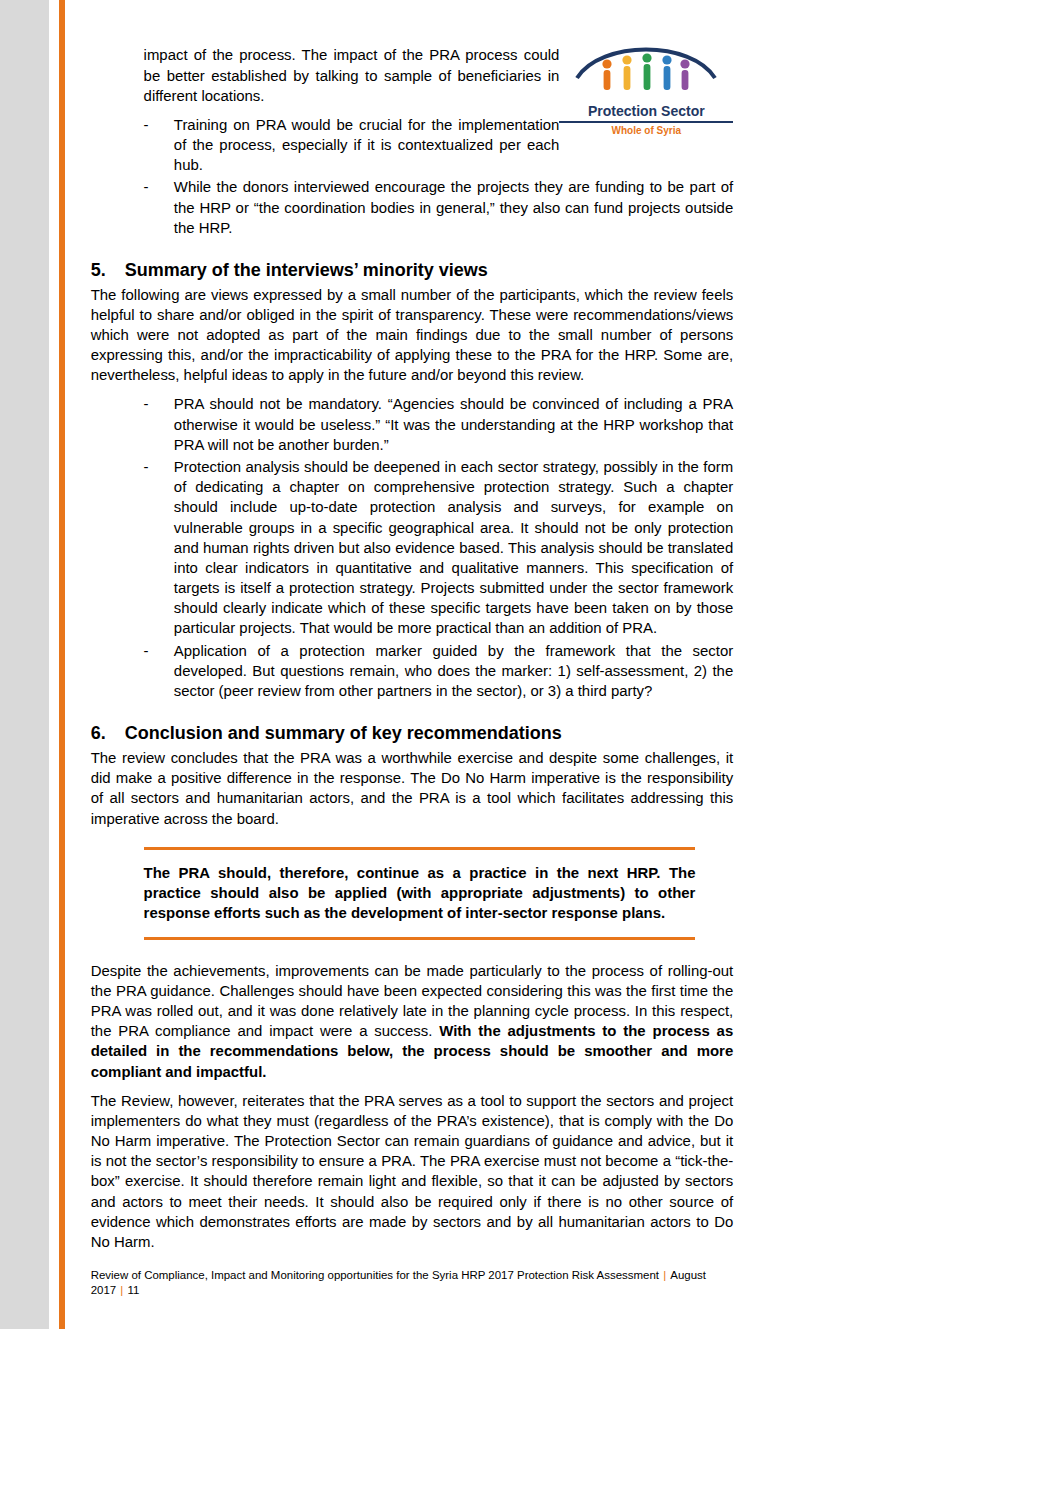Protection Sector
Whole of Syria
impact of the process. The impact of the PRA process could be better established by talking to sample of beneficiaries in different locations.
Training on PRA would be crucial for the implementation of the process, especially if it is contextualized per each hub.
While the donors interviewed encourage the projects they are funding to be part of the HRP or “the coordination bodies in general,” they also can fund projects outside the HRP.
5. Summary of the interviews’ minority views
The following are views expressed by a small number of the participants, which the review feels helpful to share and/or obliged in the spirit of transparency. These were recommendations/views which were not adopted as part of the main findings due to the small number of persons expressing this, and/or the impracticability of applying these to the PRA for the HRP. Some are, nevertheless, helpful ideas to apply in the future and/or beyond this review.
PRA should not be mandatory. “Agencies should be convinced of including a PRA otherwise it would be useless.” “It was the understanding at the HRP workshop that PRA will not be another burden.”
Protection analysis should be deepened in each sector strategy, possibly in the form of dedicating a chapter on comprehensive protection strategy. Such a chapter should include up-to-date protection analysis and surveys, for example on vulnerable groups in a specific geographical area. It should not be only protection and human rights driven but also evidence based. This analysis should be translated into clear indicators in quantitative and qualitative manners. This specification of targets is itself a protection strategy. Projects submitted under the sector framework should clearly indicate which of these specific targets have been taken on by those particular projects. That would be more practical than an addition of PRA.
Application of a protection marker guided by the framework that the sector developed. But questions remain, who does the marker: 1) self-assessment, 2) the sector (peer review from other partners in the sector), or 3) a third party?
6. Conclusion and summary of key recommendations
The review concludes that the PRA was a worthwhile exercise and despite some challenges, it did make a positive difference in the response. The Do No Harm imperative is the responsibility of all sectors and humanitarian actors, and the PRA is a tool which facilitates addressing this imperative across the board.
The PRA should, therefore, continue as a practice in the next HRP. The practice should also be applied (with appropriate adjustments) to other response efforts such as the development of inter-sector response plans.
Despite the achievements, improvements can be made particularly to the process of rolling-out the PRA guidance. Challenges should have been expected considering this was the first time the PRA was rolled out, and it was done relatively late in the planning cycle process. In this respect, the PRA compliance and impact were a success. With the adjustments to the process as detailed in the recommendations below, the process should be smoother and more compliant and impactful.
The Review, however, reiterates that the PRA serves as a tool to support the sectors and project implementers do what they must (regardless of the PRA’s existence), that is comply with the Do No Harm imperative. The Protection Sector can remain guardians of guidance and advice, but it is not the sector’s responsibility to ensure a PRA. The PRA exercise must not become a “tick-the-box” exercise. It should therefore remain light and flexible, so that it can be adjusted by sectors and actors to meet their needs. It should also be required only if there is no other source of evidence which demonstrates efforts are made by sectors and by all humanitarian actors to Do No Harm.
Review of Compliance, Impact and Monitoring opportunities for the Syria HRP 2017 Protection Risk Assessment|August 2017|11